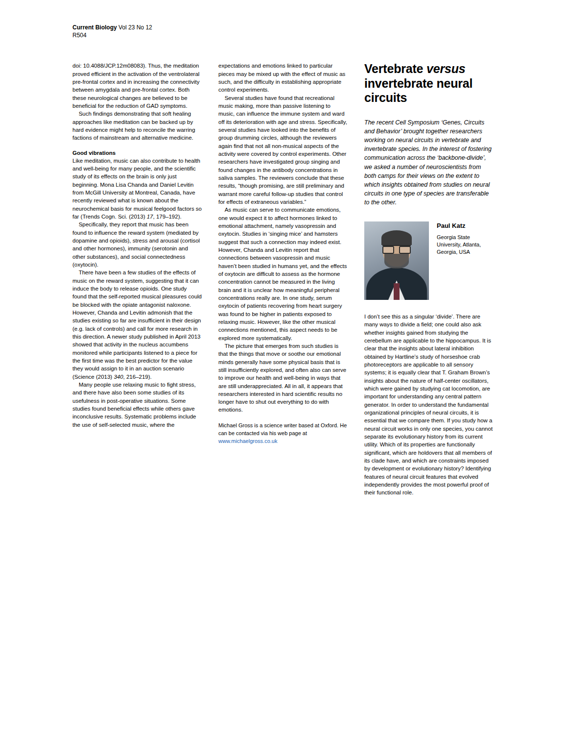Current Biology Vol 23 No 12
R504
doi: 10.4088/JCP.12m08083). Thus, the meditation proved efficient in the activation of the ventrolateral pre-frontal cortex and in increasing the connectivity between amygdala and pre-frontal cortex. Both these neurological changes are believed to be beneficial for the reduction of GAD symptoms.
Such findings demonstrating that soft healing approaches like meditation can be backed up by hard evidence might help to reconcile the warring factions of mainstream and alternative medicine.
Good vibrations
Like meditation, music can also contribute to health and well-being for many people, and the scientific study of its effects on the brain is only just beginning. Mona Lisa Chanda and Daniel Levitin from McGill University at Montreal, Canada, have recently reviewed what is known about the neurochemical basis for musical feelgood factors so far (Trends Cogn. Sci. (2013) 17, 179–192).
Specifically, they report that music has been found to influence the reward system (mediated by dopamine and opioids), stress and arousal (cortisol and other hormones), immunity (serotonin and other substances), and social connectedness (oxytocin).
There have been a few studies of the effects of music on the reward system, suggesting that it can induce the body to release opioids. One study found that the self-reported musical pleasures could be blocked with the opiate antagonist naloxone. However, Chanda and Levitin admonish that the studies existing so far are insufficient in their design (e.g. lack of controls) and call for more research in this direction. A newer study published in April 2013 showed that activity in the nucleus accumbens monitored while participants listened to a piece for the first time was the best predictor for the value they would assign to it in an auction scenario (Science (2013) 340, 216–219).
Many people use relaxing music to fight stress, and there have also been some studies of its usefulness in post-operative situations. Some studies found beneficial effects while others gave inconclusive results. Systematic problems include the use of self-selected music, where the
expectations and emotions linked to particular pieces may be mixed up with the effect of music as such, and the difficulty in establishing appropriate control experiments.
Several studies have found that recreational music making, more than passive listening to music, can influence the immune system and ward off its deterioration with age and stress. Specifically, several studies have looked into the benefits of group drumming circles, although the reviewers again find that not all non-musical aspects of the activity were covered by control experiments. Other researchers have investigated group singing and found changes in the antibody concentrations in saliva samples. The reviewers conclude that these results, “though promising, are still preliminary and warrant more careful follow-up studies that control for effects of extraneous variables.”
As music can serve to communicate emotions, one would expect it to affect hormones linked to emotional attachment, namely vasopressin and oxytocin. Studies in ‘singing mice’ and hamsters suggest that such a connection may indeed exist. However, Chanda and Levitin report that connections between vasopressin and music haven’t been studied in humans yet, and the effects of oxytocin are difficult to assess as the hormone concentration cannot be measured in the living brain and it is unclear how meaningful peripheral concentrations really are. In one study, serum oxytocin of patients recovering from heart surgery was found to be higher in patients exposed to relaxing music. However, like the other musical connections mentioned, this aspect needs to be explored more systematically.
The picture that emerges from such studies is that the things that move or soothe our emotional minds generally have some physical basis that is still insufficiently explored, and often also can serve to improve our health and well-being in ways that are still underappreciated. All in all, it appears that researchers interested in hard scientific results no longer have to shut out everything to do with emotions.
Michael Gross is a science writer based at Oxford. He can be contacted via his web page at www.michaelgross.co.uk
Vertebrate versus invertebrate neural circuits
The recent Cell Symposium ‘Genes, Circuits and Behavior’ brought together researchers working on neural circuits in vertebrate and invertebrate species. In the interest of fostering communication across the ‘backbone-divide’, we asked a number of neuroscientists from both camps for their views on the extent to which insights obtained from studies on neural circuits in one type of species are transferable to the other.
Paul Katz
Georgia State University, Atlanta, Georgia, USA
I don’t see this as a singular ‘divide’. There are many ways to divide a field; one could also ask whether insights gained from studying the cerebellum are applicable to the hippocampus. It is clear that the insights about lateral inhibition obtained by Hartline’s study of horseshoe crab photoreceptors are applicable to all sensory systems; it is equally clear that T. Graham Brown’s insights about the nature of half-center oscillators, which were gained by studying cat locomotion, are important for understanding any central pattern generator. In order to understand the fundamental organizational principles of neural circuits, it is essential that we compare them. If you study how a neural circuit works in only one species, you cannot separate its evolutionary history from its current utility. Which of its properties are functionally significant, which are holdovers that all members of its clade have, and which are constraints imposed by development or evolutionary history? Identifying features of neural circuit features that evolved independently provides the most powerful proof of their functional role.